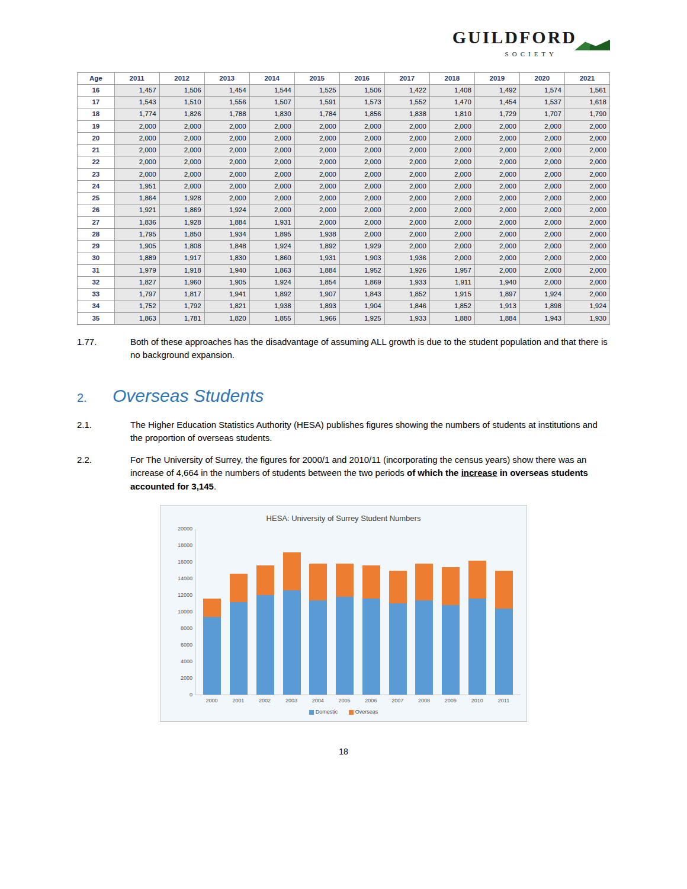GUILDFORD
SOCIETY
| Age | 2011 | 2012 | 2013 | 2014 | 2015 | 2016 | 2017 | 2018 | 2019 | 2020 | 2021 |
| --- | --- | --- | --- | --- | --- | --- | --- | --- | --- | --- | --- |
| 16 | 1,457 | 1,506 | 1,454 | 1,544 | 1,525 | 1,506 | 1,422 | 1,408 | 1,492 | 1,574 | 1,561 |
| 17 | 1,543 | 1,510 | 1,556 | 1,507 | 1,591 | 1,573 | 1,552 | 1,470 | 1,454 | 1,537 | 1,618 |
| 18 | 1,774 | 1,826 | 1,788 | 1,830 | 1,784 | 1,856 | 1,838 | 1,810 | 1,729 | 1,707 | 1,790 |
| 19 | 2,000 | 2,000 | 2,000 | 2,000 | 2,000 | 2,000 | 2,000 | 2,000 | 2,000 | 2,000 | 2,000 |
| 20 | 2,000 | 2,000 | 2,000 | 2,000 | 2,000 | 2,000 | 2,000 | 2,000 | 2,000 | 2,000 | 2,000 |
| 21 | 2,000 | 2,000 | 2,000 | 2,000 | 2,000 | 2,000 | 2,000 | 2,000 | 2,000 | 2,000 | 2,000 |
| 22 | 2,000 | 2,000 | 2,000 | 2,000 | 2,000 | 2,000 | 2,000 | 2,000 | 2,000 | 2,000 | 2,000 |
| 23 | 2,000 | 2,000 | 2,000 | 2,000 | 2,000 | 2,000 | 2,000 | 2,000 | 2,000 | 2,000 | 2,000 |
| 24 | 1,951 | 2,000 | 2,000 | 2,000 | 2,000 | 2,000 | 2,000 | 2,000 | 2,000 | 2,000 | 2,000 |
| 25 | 1,864 | 1,928 | 2,000 | 2,000 | 2,000 | 2,000 | 2,000 | 2,000 | 2,000 | 2,000 | 2,000 |
| 26 | 1,921 | 1,869 | 1,924 | 2,000 | 2,000 | 2,000 | 2,000 | 2,000 | 2,000 | 2,000 | 2,000 |
| 27 | 1,836 | 1,928 | 1,884 | 1,931 | 2,000 | 2,000 | 2,000 | 2,000 | 2,000 | 2,000 | 2,000 |
| 28 | 1,795 | 1,850 | 1,934 | 1,895 | 1,938 | 2,000 | 2,000 | 2,000 | 2,000 | 2,000 | 2,000 |
| 29 | 1,905 | 1,808 | 1,848 | 1,924 | 1,892 | 1,929 | 2,000 | 2,000 | 2,000 | 2,000 | 2,000 |
| 30 | 1,889 | 1,917 | 1,830 | 1,860 | 1,931 | 1,903 | 1,936 | 2,000 | 2,000 | 2,000 | 2,000 |
| 31 | 1,979 | 1,918 | 1,940 | 1,863 | 1,884 | 1,952 | 1,926 | 1,957 | 2,000 | 2,000 | 2,000 |
| 32 | 1,827 | 1,960 | 1,905 | 1,924 | 1,854 | 1,869 | 1,933 | 1,911 | 1,940 | 2,000 | 2,000 |
| 33 | 1,797 | 1,817 | 1,941 | 1,892 | 1,907 | 1,843 | 1,852 | 1,915 | 1,897 | 1,924 | 2,000 |
| 34 | 1,752 | 1,792 | 1,821 | 1,938 | 1,893 | 1,904 | 1,846 | 1,852 | 1,913 | 1,898 | 1,924 |
| 35 | 1,863 | 1,781 | 1,820 | 1,855 | 1,966 | 1,925 | 1,933 | 1,880 | 1,884 | 1,943 | 1,930 |
1.77.
Both of these approaches has the disadvantage of assuming ALL growth is due to the student population and that there is no background expansion.
2. Overseas Students
2.1.
The Higher Education Statistics Authority (HESA) publishes figures showing the numbers of students at institutions and the proportion of overseas students.
2.2.
For The University of Surrey, the figures for 2000/1 and 2010/11 (incorporating the census years) show there was an increase of 4,664 in the numbers of students between the two periods of which the increase in overseas students accounted for 3,145.
HESA: University of Surrey Student Numbers
20000 18000 16000 14000 12000 10000 8000 6000 4000 2000 0
200020012002200320042005200620072008200920102011
Domestic Overseas
18